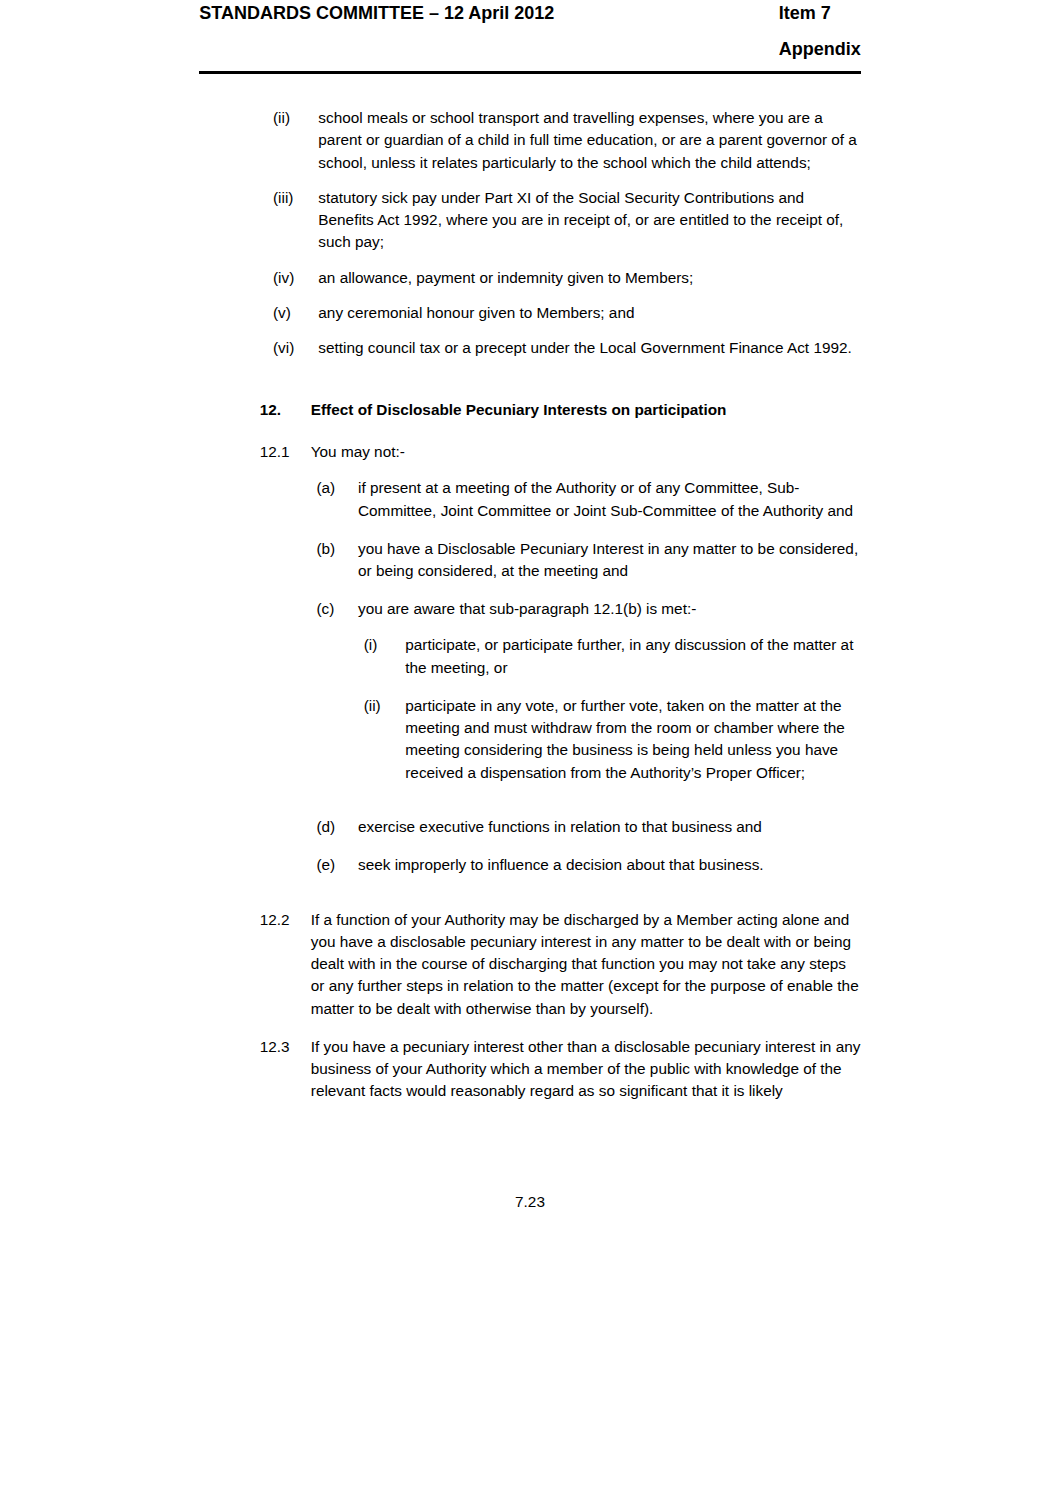STANDARDS COMMITTEE – 12 April 2012
Item 7 Appendix
(ii) school meals or school transport and travelling expenses, where you are a parent or guardian of a child in full time education, or are a parent governor of a school, unless it relates particularly to the school which the child attends;
(iii) statutory sick pay under Part XI of the Social Security Contributions and Benefits Act 1992, where you are in receipt of, or are entitled to the receipt of, such pay;
(iv) an allowance, payment or indemnity given to Members;
(v) any ceremonial honour given to Members; and
(vi) setting council tax or a precept under the Local Government Finance Act 1992.
12. Effect of Disclosable Pecuniary Interests on participation
12.1
You may not:-
(a) if present at a meeting of the Authority or of any Committee, Sub-Committee, Joint Committee or Joint Sub-Committee of the Authority and
(b) you have a Disclosable Pecuniary Interest in any matter to be considered, or being considered, at the meeting and
(c)
you are aware that sub-paragraph 12.1(b) is met:-
(i) participate, or participate further, in any discussion of the matter at the meeting, or
(ii) participate in any vote, or further vote, taken on the matter at the meeting and must withdraw from the room or chamber where the meeting considering the business is being held unless you have received a dispensation from the Authority’s Proper Officer;
(d) exercise executive functions in relation to that business and
(e) seek improperly to influence a decision about that business.
12.2
If a function of your Authority may be discharged by a Member acting alone and you have a disclosable pecuniary interest in any matter to be dealt with or being dealt with in the course of discharging that function you may not take any steps or any further steps in relation to the matter (except for the purpose of enable the matter to be dealt with otherwise than by yourself).
12.3
If you have a pecuniary interest other than a disclosable pecuniary interest in any business of your Authority which a member of the public with knowledge of the relevant facts would reasonably regard as so significant that it is likely
7.23